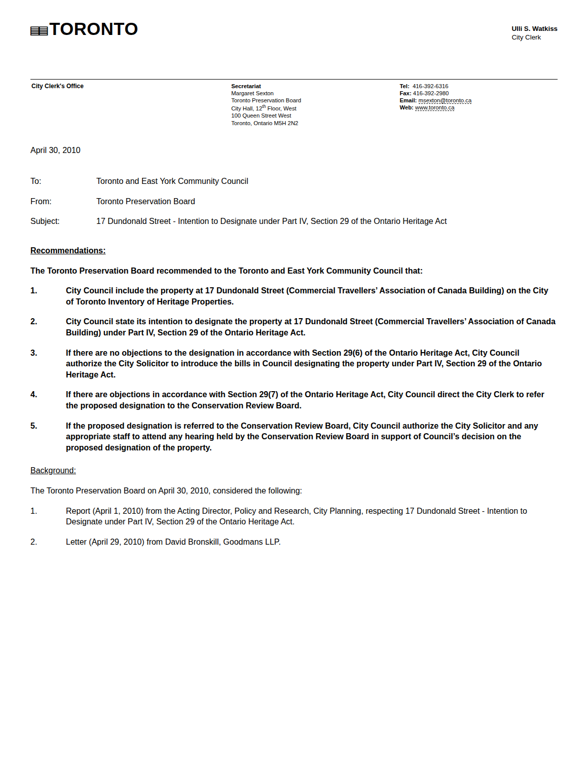▤▤TORONTO
Ulli S. Watkiss
City Clerk
| City Clerk's Office | Secretariat Margaret Sexton Toronto Preservation Board City Hall, 12 th Floor, West 100 Queen Street West Toronto, Ontario M5H 2N2 | Tel: 416-392-6316 Fax: 416-392-2980 Email: msexton@toronto.ca Web: www.toronto.ca |
April 30, 2010
| To: | Toronto and East York Community Council |
| From: | Toronto Preservation Board |
| Subject: | 17 Dundonald Street - Intention to Designate under Part IV, Section 29 of the Ontario Heritage Act |
Recommendations:
The Toronto Preservation Board recommended to the Toronto and East York Community Council that:
City Council include the property at 17 Dundonald Street (Commercial Travellers’ Association of Canada Building) on the City of Toronto Inventory of Heritage Properties.
City Council state its intention to designate the property at 17 Dundonald Street (Commercial Travellers’ Association of Canada Building) under Part IV, Section 29 of the Ontario Heritage Act.
If there are no objections to the designation in accordance with Section 29(6) of the Ontario Heritage Act, City Council authorize the City Solicitor to introduce the bills in Council designating the property under Part IV, Section 29 of the Ontario Heritage Act.
If there are objections in accordance with Section 29(7) of the Ontario Heritage Act, City Council direct the City Clerk to refer the proposed designation to the Conservation Review Board.
If the proposed designation is referred to the Conservation Review Board, City Council authorize the City Solicitor and any appropriate staff to attend any hearing held by the Conservation Review Board in support of Council’s decision on the proposed designation of the property.
Background:
The Toronto Preservation Board on April 30, 2010, considered the following:
Report (April 1, 2010) from the Acting Director, Policy and Research, City Planning, respecting 17 Dundonald Street - Intention to Designate under Part IV, Section 29 of the Ontario Heritage Act.
Letter (April 29, 2010) from David Bronskill, Goodmans LLP.